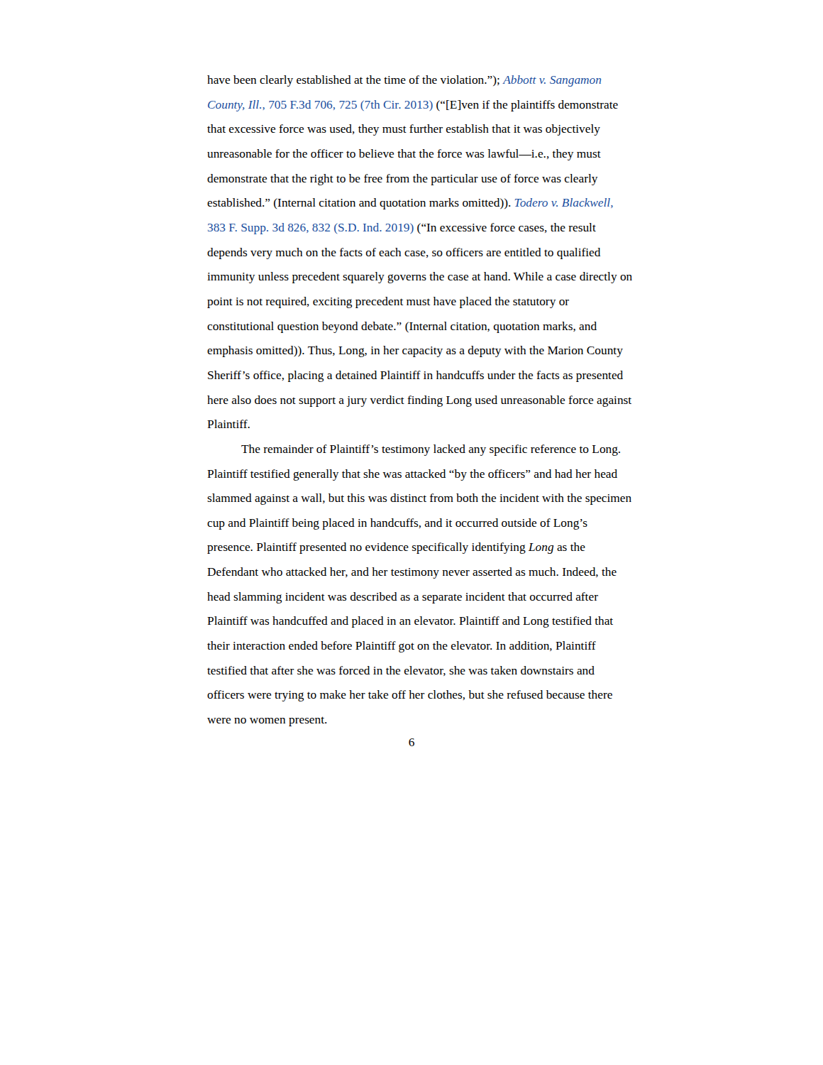have been clearly established at the time of the violation.”); Abbott v. Sangamon County, Ill., 705 F.3d 706, 725 (7th Cir. 2013) (“[E]ven if the plaintiffs demonstrate that excessive force was used, they must further establish that it was objectively unreasonable for the officer to believe that the force was lawful—i.e., they must demonstrate that the right to be free from the particular use of force was clearly established.” (Internal citation and quotation marks omitted)). Todero v. Blackwell, 383 F. Supp. 3d 826, 832 (S.D. Ind. 2019) (“In excessive force cases, the result depends very much on the facts of each case, so officers are entitled to qualified immunity unless precedent squarely governs the case at hand. While a case directly on point is not required, exciting precedent must have placed the statutory or constitutional question beyond debate.” (Internal citation, quotation marks, and emphasis omitted)). Thus, Long, in her capacity as a deputy with the Marion County Sheriff’s office, placing a detained Plaintiff in handcuffs under the facts as presented here also does not support a jury verdict finding Long used unreasonable force against Plaintiff.
The remainder of Plaintiff’s testimony lacked any specific reference to Long. Plaintiff testified generally that she was attacked “by the officers” and had her head slammed against a wall, but this was distinct from both the incident with the specimen cup and Plaintiff being placed in handcuffs, and it occurred outside of Long’s presence. Plaintiff presented no evidence specifically identifying Long as the Defendant who attacked her, and her testimony never asserted as much. Indeed, the head slamming incident was described as a separate incident that occurred after Plaintiff was handcuffed and placed in an elevator. Plaintiff and Long testified that their interaction ended before Plaintiff got on the elevator. In addition, Plaintiff testified that after she was forced in the elevator, she was taken downstairs and officers were trying to make her take off her clothes, but she refused because there were no women present.
6